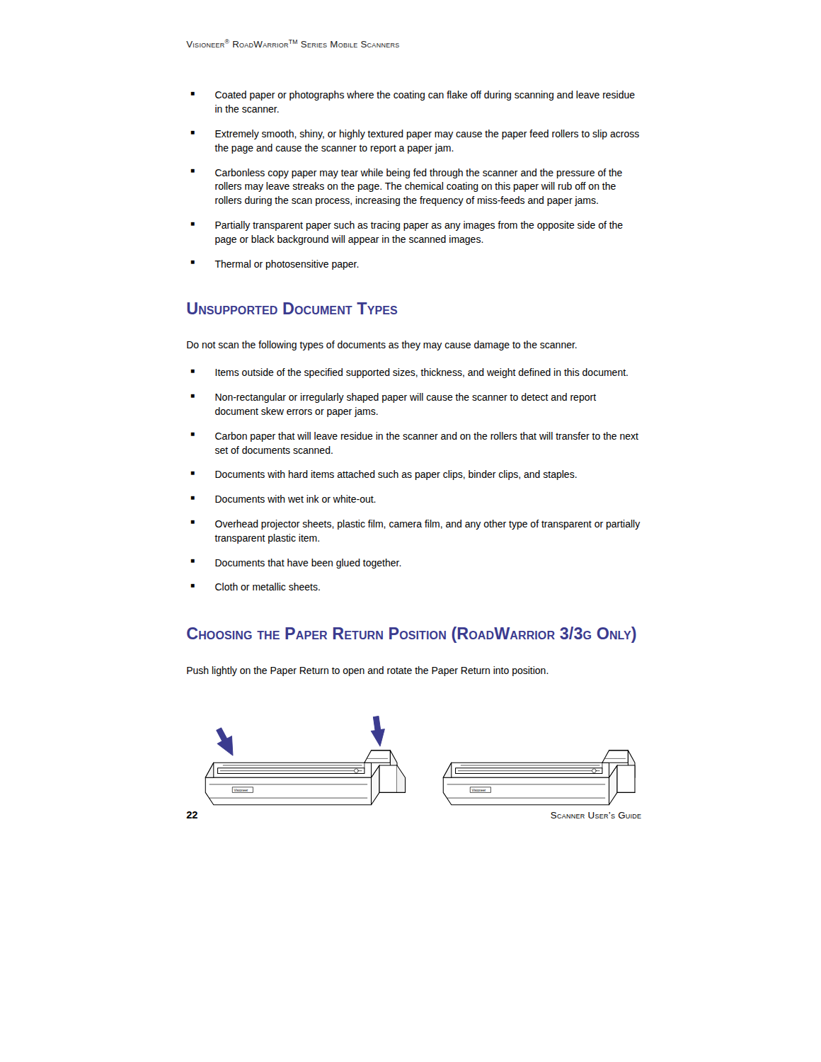Visioneer® RoadWarriorTM Series Mobile Scanners
Coated paper or photographs where the coating can flake off during scanning and leave residue in the scanner.
Extremely smooth, shiny, or highly textured paper may cause the paper feed rollers to slip across the page and cause the scanner to report a paper jam.
Carbonless copy paper may tear while being fed through the scanner and the pressure of the rollers may leave streaks on the page. The chemical coating on this paper will rub off on the rollers during the scan process, increasing the frequency of miss-feeds and paper jams.
Partially transparent paper such as tracing paper as any images from the opposite side of the page or black background will appear in the scanned images.
Thermal or photosensitive paper.
Unsupported Document Types
Do not scan the following types of documents as they may cause damage to the scanner.
Items outside of the specified supported sizes, thickness, and weight defined in this document.
Non-rectangular or irregularly shaped paper will cause the scanner to detect and report document skew errors or paper jams.
Carbon paper that will leave residue in the scanner and on the rollers that will transfer to the next set of documents scanned.
Documents with hard items attached such as paper clips, binder clips, and staples.
Documents with wet ink or white-out.
Overhead projector sheets, plastic film, camera film, and any other type of transparent or partially transparent plastic item.
Documents that have been glued together.
Cloth or metallic sheets.
Choosing the Paper Return Position (RoadWarrior 3/3g Only)
Push lightly on the Paper Return to open and rotate the Paper Return into position.
Visioneer Visioneer
22 Scanner User’s Guide